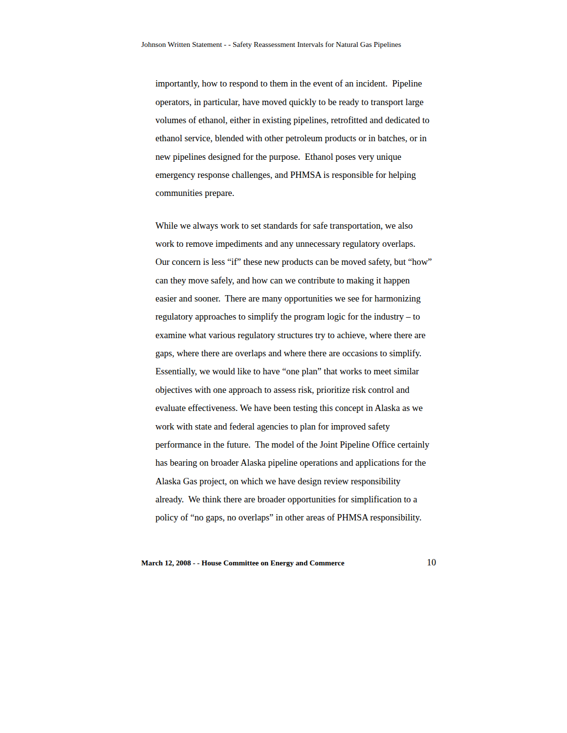Johnson Written Statement - - Safety Reassessment Intervals for Natural Gas Pipelines
importantly, how to respond to them in the event of an incident. Pipeline operators, in particular, have moved quickly to be ready to transport large volumes of ethanol, either in existing pipelines, retrofitted and dedicated to ethanol service, blended with other petroleum products or in batches, or in new pipelines designed for the purpose. Ethanol poses very unique emergency response challenges, and PHMSA is responsible for helping communities prepare.
While we always work to set standards for safe transportation, we also work to remove impediments and any unnecessary regulatory overlaps. Our concern is less “if” these new products can be moved safety, but “how” can they move safely, and how can we contribute to making it happen easier and sooner. There are many opportunities we see for harmonizing regulatory approaches to simplify the program logic for the industry – to examine what various regulatory structures try to achieve, where there are gaps, where there are overlaps and where there are occasions to simplify. Essentially, we would like to have “one plan” that works to meet similar objectives with one approach to assess risk, prioritize risk control and evaluate effectiveness. We have been testing this concept in Alaska as we work with state and federal agencies to plan for improved safety performance in the future. The model of the Joint Pipeline Office certainly has bearing on broader Alaska pipeline operations and applications for the Alaska Gas project, on which we have design review responsibility already. We think there are broader opportunities for simplification to a policy of “no gaps, no overlaps” in other areas of PHMSA responsibility.
March 12, 2008 - - House Committee on Energy and Commerce 10